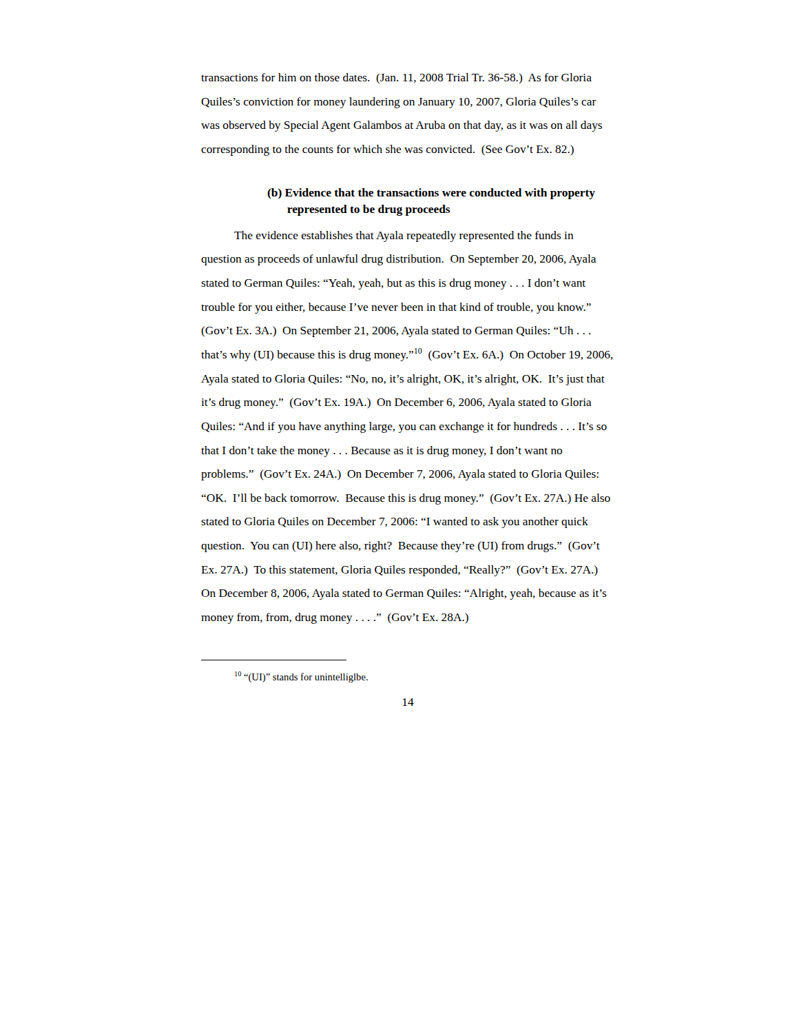transactions for him on those dates. (Jan. 11, 2008 Trial Tr. 36-58.) As for Gloria Quiles’s conviction for money laundering on January 10, 2007, Gloria Quiles’s car was observed by Special Agent Galambos at Aruba on that day, as it was on all days corresponding to the counts for which she was convicted. (See Gov’t Ex. 82.)
(b) Evidence that the transactions were conducted with property represented to be drug proceeds
The evidence establishes that Ayala repeatedly represented the funds in question as proceeds of unlawful drug distribution. On September 20, 2006, Ayala stated to German Quiles: “Yeah, yeah, but as this is drug money . . . I don’t want trouble for you either, because I’ve never been in that kind of trouble, you know.” (Gov’t Ex. 3A.) On September 21, 2006, Ayala stated to German Quiles: “Uh . . . that’s why (UI) because this is drug money.”10 (Gov’t Ex. 6A.) On October 19, 2006, Ayala stated to Gloria Quiles: “No, no, it’s alright, OK, it’s alright, OK. It’s just that it’s drug money.” (Gov’t Ex. 19A.) On December 6, 2006, Ayala stated to Gloria Quiles: “And if you have anything large, you can exchange it for hundreds . . . It’s so that I don’t take the money . . . Because as it is drug money, I don’t want no problems.” (Gov’t Ex. 24A.) On December 7, 2006, Ayala stated to Gloria Quiles: “OK. I’ll be back tomorrow. Because this is drug money.” (Gov’t Ex. 27A.) He also stated to Gloria Quiles on December 7, 2006: “I wanted to ask you another quick question. You can (UI) here also, right? Because they’re (UI) from drugs.” (Gov’t Ex. 27A.) To this statement, Gloria Quiles responded, “Really?” (Gov’t Ex. 27A.) On December 8, 2006, Ayala stated to German Quiles: “Alright, yeah, because as it’s money from, from, drug money . . . .” (Gov’t Ex. 28A.)
10 “(UI)” stands for unintelliglbe.
14